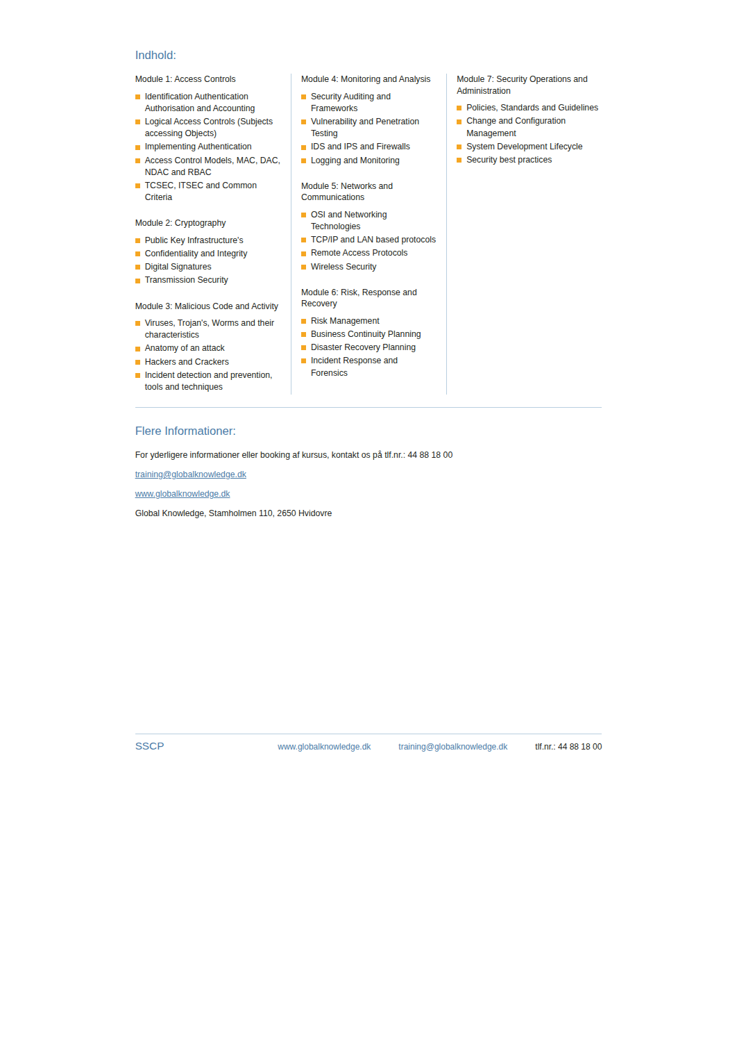Indhold:
Module 1: Access Controls
Identification Authentication Authorisation and Accounting
Logical Access Controls (Subjects accessing Objects)
Implementing Authentication
Access Control Models, MAC, DAC, NDAC and RBAC
TCSEC, ITSEC and Common Criteria
Module 2: Cryptography
Public Key Infrastructure's
Confidentiality and Integrity
Digital Signatures
Transmission Security
Module 3: Malicious Code and Activity
Viruses, Trojan's, Worms and their characteristics
Anatomy of an attack
Hackers and Crackers
Incident detection and prevention, tools and techniques
Module 4: Monitoring and Analysis
Security Auditing and Frameworks
Vulnerability and Penetration Testing
IDS and IPS and Firewalls
Logging and Monitoring
Module 5: Networks and Communications
OSI and Networking Technologies
TCP/IP and LAN based protocols
Remote Access Protocols
Wireless Security
Module 6: Risk, Response and Recovery
Risk Management
Business Continuity Planning
Disaster Recovery Planning
Incident Response and Forensics
Module 7: Security Operations and Administration
Policies, Standards and Guidelines
Change and Configuration Management
System Development Lifecycle
Security best practices
Flere Informationer:
For yderligere informationer eller booking af kursus, kontakt os på tlf.nr.: 44 88 18 00
training@globalknowledge.dk
www.globalknowledge.dk
Global Knowledge, Stamholmen 110, 2650 Hvidovre
SSCP
www.globalknowledge.dk training@globalknowledge.dk tlf.nr.: 44 88 18 00